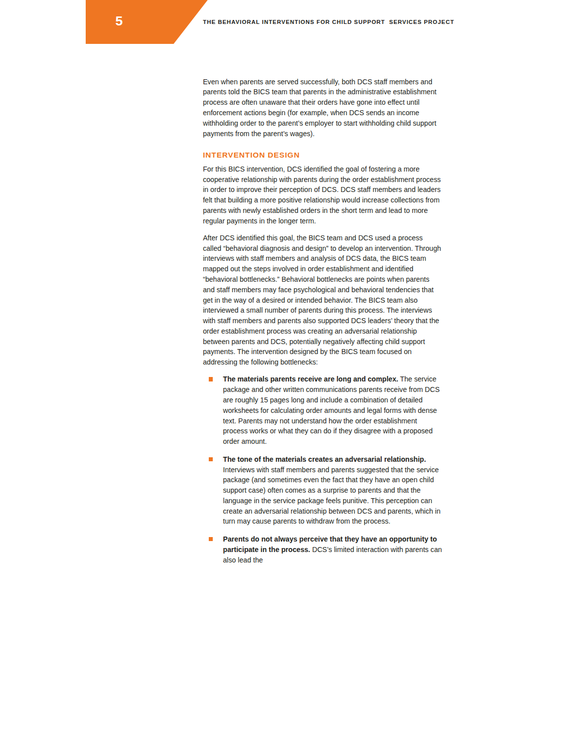5
The Behavioral Interventions for Child Support Services Project
Even when parents are served successfully, both DCS staff members and parents told the BICS team that parents in the administrative establishment process are often unaware that their orders have gone into effect until enforcement actions begin (for example, when DCS sends an income withholding order to the parent’s employer to start withholding child support payments from the parent’s wages).
Intervention Design
For this BICS intervention, DCS identified the goal of fostering a more cooperative relationship with parents during the order establishment process in order to improve their perception of DCS. DCS staff members and leaders felt that building a more positive relationship would increase collections from parents with newly established orders in the short term and lead to more regular payments in the longer term.
After DCS identified this goal, the BICS team and DCS used a process called “behavioral diagnosis and design” to develop an intervention. Through interviews with staff members and analysis of DCS data, the BICS team mapped out the steps involved in order establishment and identified “behavioral bottlenecks.” Behavioral bottlenecks are points when parents and staff members may face psychological and behavioral tendencies that get in the way of a desired or intended behavior. The BICS team also interviewed a small number of parents during this process. The interviews with staff members and parents also supported DCS leaders’ theory that the order establishment process was creating an adversarial relationship between parents and DCS, potentially negatively affecting child support payments. The intervention designed by the BICS team focused on addressing the following bottlenecks:
The materials parents receive are long and complex. The service package and other written communications parents receive from DCS are roughly 15 pages long and include a combination of detailed worksheets for calculating order amounts and legal forms with dense text. Parents may not understand how the order establishment process works or what they can do if they disagree with a proposed order amount.
The tone of the materials creates an adversarial relationship. Interviews with staff members and parents suggested that the service package (and sometimes even the fact that they have an open child support case) often comes as a surprise to parents and that the language in the service package feels punitive. This perception can create an adversarial relationship between DCS and parents, which in turn may cause parents to withdraw from the process.
Parents do not always perceive that they have an opportunity to participate in the process. DCS’s limited interaction with parents can also lead the